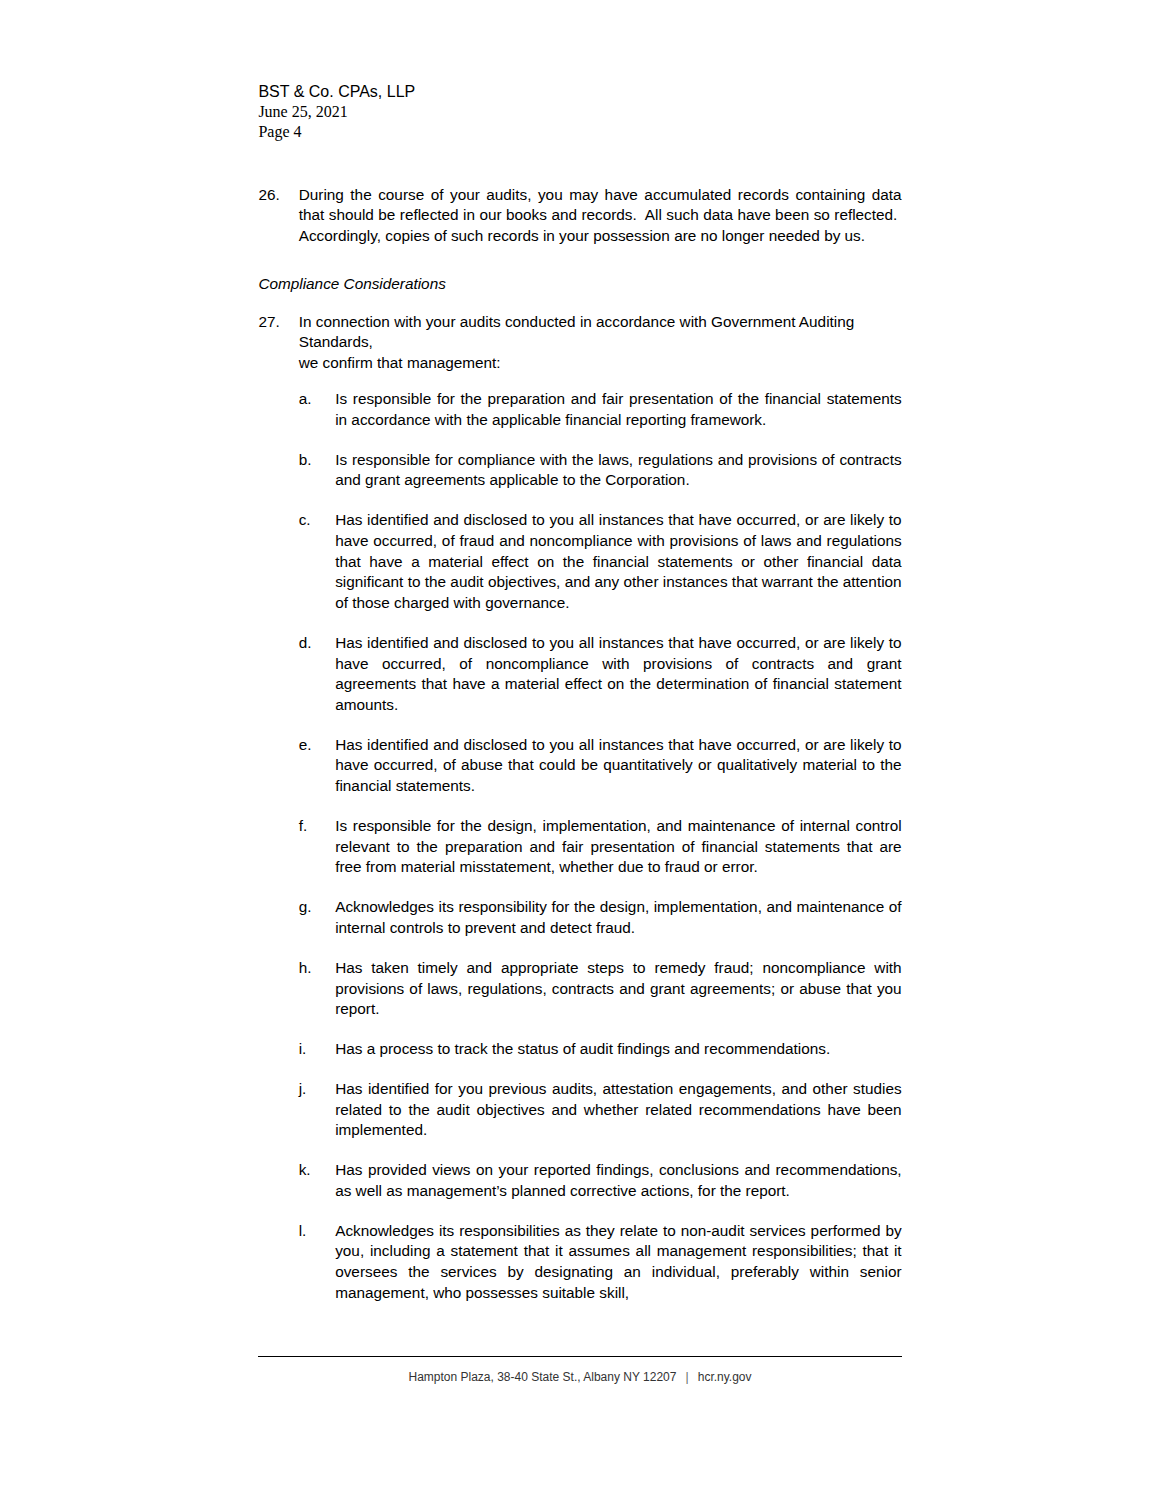BST & Co. CPAs, LLP
June 25, 2021
Page 4
26. During the course of your audits, you may have accumulated records containing data that should be reflected in our books and records. All such data have been so reflected. Accordingly, copies of such records in your possession are no longer needed by us.
Compliance Considerations
27.
In connection with your audits conducted in accordance with Government Auditing Standards,
we confirm that management:
a. Is responsible for the preparation and fair presentation of the financial statements in accordance with the applicable financial reporting framework.
b. Is responsible for compliance with the laws, regulations and provisions of contracts and grant agreements applicable to the Corporation.
c. Has identified and disclosed to you all instances that have occurred, or are likely to have occurred, of fraud and noncompliance with provisions of laws and regulations that have a material effect on the financial statements or other financial data significant to the audit objectives, and any other instances that warrant the attention of those charged with governance.
d. Has identified and disclosed to you all instances that have occurred, or are likely to have occurred, of noncompliance with provisions of contracts and grant agreements that have a material effect on the determination of financial statement amounts.
e. Has identified and disclosed to you all instances that have occurred, or are likely to have occurred, of abuse that could be quantitatively or qualitatively material to the financial statements.
f. Is responsible for the design, implementation, and maintenance of internal control relevant to the preparation and fair presentation of financial statements that are free from material misstatement, whether due to fraud or error.
g. Acknowledges its responsibility for the design, implementation, and maintenance of internal controls to prevent and detect fraud.
h. Has taken timely and appropriate steps to remedy fraud; noncompliance with provisions of laws, regulations, contracts and grant agreements; or abuse that you report.
i. Has a process to track the status of audit findings and recommendations.
j. Has identified for you previous audits, attestation engagements, and other studies related to the audit objectives and whether related recommendations have been implemented.
k. Has provided views on your reported findings, conclusions and recommendations, as well as management’s planned corrective actions, for the report.
l. Acknowledges its responsibilities as they relate to non-audit services performed by you, including a statement that it assumes all management responsibilities; that it oversees the services by designating an individual, preferably within senior management, who possesses suitable skill,
Hampton Plaza, 38-40 State St., Albany NY 12207 | hcr.ny.gov